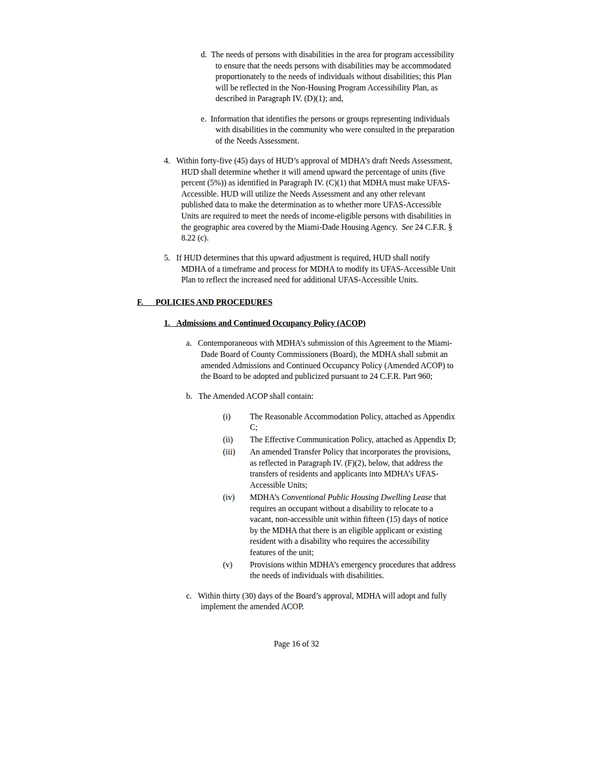d. The needs of persons with disabilities in the area for program accessibility to ensure that the needs persons with disabilities may be accommodated proportionately to the needs of individuals without disabilities; this Plan will be reflected in the Non-Housing Program Accessibility Plan, as described in Paragraph IV. (D)(1); and,
e. Information that identifies the persons or groups representing individuals with disabilities in the community who were consulted in the preparation of the Needs Assessment.
4. Within forty-five (45) days of HUD’s approval of MDHA’s draft Needs Assessment, HUD shall determine whether it will amend upward the percentage of units (five percent (5%)) as identified in Paragraph IV. (C)(1) that MDHA must make UFAS-Accessible. HUD will utilize the Needs Assessment and any other relevant published data to make the determination as to whether more UFAS-Accessible Units are required to meet the needs of income-eligible persons with disabilities in the geographic area covered by the Miami-Dade Housing Agency. See 24 C.F.R. § 8.22 (c).
5. If HUD determines that this upward adjustment is required, HUD shall notify MDHA of a timeframe and process for MDHA to modify its UFAS-Accessible Unit Plan to reflect the increased need for additional UFAS-Accessible Units.
F. POLICIES AND PROCEDURES
1. Admissions and Continued Occupancy Policy (ACOP)
a. Contemporaneous with MDHA’s submission of this Agreement to the Miami-Dade Board of County Commissioners (Board), the MDHA shall submit an amended Admissions and Continued Occupancy Policy (Amended ACOP) to the Board to be adopted and publicized pursuant to 24 C.F.R. Part 960;
b. The Amended ACOP shall contain:
(i) The Reasonable Accommodation Policy, attached as Appendix C;
(ii) The Effective Communication Policy, attached as Appendix D;
(iii) An amended Transfer Policy that incorporates the provisions, as reflected in Paragraph IV. (F)(2), below, that address the transfers of residents and applicants into MDHA’s UFAS-Accessible Units;
(iv) MDHA’s Conventional Public Housing Dwelling Lease that requires an occupant without a disability to relocate to a vacant, non-accessible unit within fifteen (15) days of notice by the MDHA that there is an eligible applicant or existing resident with a disability who requires the accessibility features of the unit;
(v) Provisions within MDHA’s emergency procedures that address the needs of individuals with disabilities.
c. Within thirty (30) days of the Board’s approval, MDHA will adopt and fully implement the amended ACOP.
Page 16 of 32